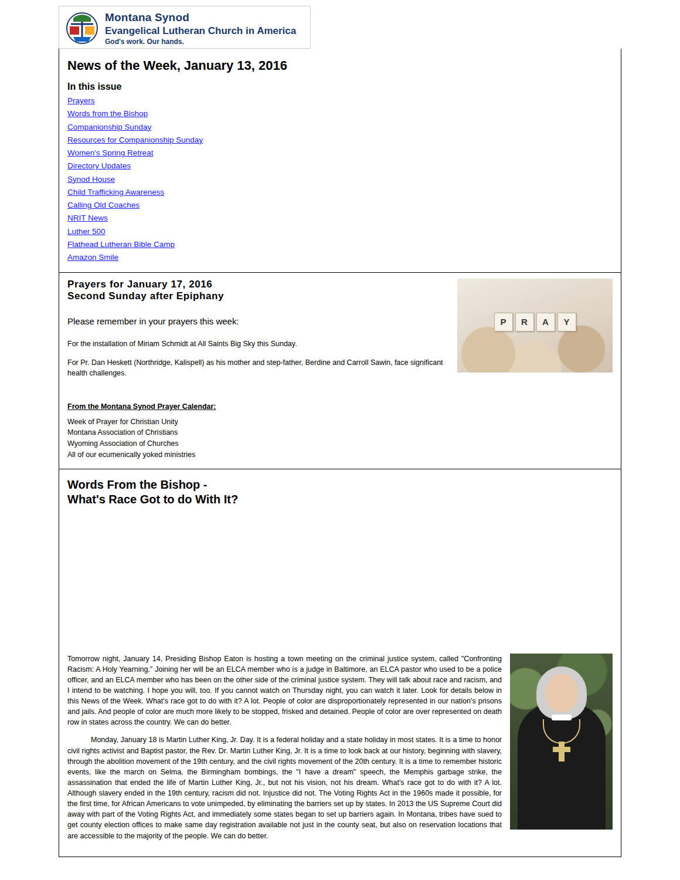Montana Synod
Evangelical Lutheran Church in America
God's work. Our hands.
News of the Week, January 13, 2016
In this issue
Prayers
Words from the Bishop
Companionship Sunday
Resources for Companionship Sunday
Women's Spring Retreat
Directory Updates
Synod House
Child Trafficking Awareness
Calling Old Coaches
NRIT News
Luther 500
Flathead Lutheran Bible Camp
Amazon Smile
Prayers for January 17, 2016
Second Sunday after Epiphany
Please remember in your prayers this week:
For the installation of Miriam Schmidt at All Saints Big Sky this Sunday.
For Pr. Dan Heskett (Northridge, Kalispell) as his mother and step-father, Berdine and Carroll Sawin, face significant health challenges.
PRAY
From the Montana Synod Prayer Calendar:
Week of Prayer for Christian Unity
Montana Association of Christians
Wyoming Association of Churches
All of our ecumenically yoked ministries
Words From the Bishop -
What's Race Got to do With It?
Tomorrow night, January 14, Presiding Bishop Eaton is hosting a town meeting on the criminal justice system, called "Confronting Racism: A Holy Yearning." Joining her will be an ELCA member who is a judge in Baltimore, an ELCA pastor who used to be a police officer, and an ELCA member who has been on the other side of the criminal justice system. They will talk about race and racism, and I intend to be watching. I hope you will, too. If you cannot watch on Thursday night, you can watch it later. Look for details below in this News of the Week. What's race got to do with it? A lot. People of color are disproportionately represented in our nation's prisons and jails. And people of color are much more likely to be stopped, frisked and detained. People of color are over represented on death row in states across the country. We can do better.
Monday, January 18 is Martin Luther King, Jr. Day. It is a federal holiday and a state holiday in most states. It is a time to honor civil rights activist and Baptist pastor, the Rev. Dr. Martin Luther King, Jr. It is a time to look back at our history, beginning with slavery, through the abolition movement of the 19th century, and the civil rights movement of the 20th century. It is a time to remember historic events, like the march on Selma, the Birmingham bombings, the "I have a dream" speech, the Memphis garbage strike, the assassination that ended the life of Martin Luther King, Jr., but not his vision, not his dream. What's race got to do with it? A lot. Although slavery ended in the 19th century, racism did not. Injustice did not. The Voting Rights Act in the 1960s made it possible, for the first time, for African Americans to vote unimpeded, by eliminating the barriers set up by states. In 2013 the US Supreme Court did away with part of the Voting Rights Act, and immediately some states began to set up barriers again. In Montana, tribes have sued to get county election offices to make same day registration available not just in the county seat, but also on reservation locations that are accessible to the majority of the people. We can do better.